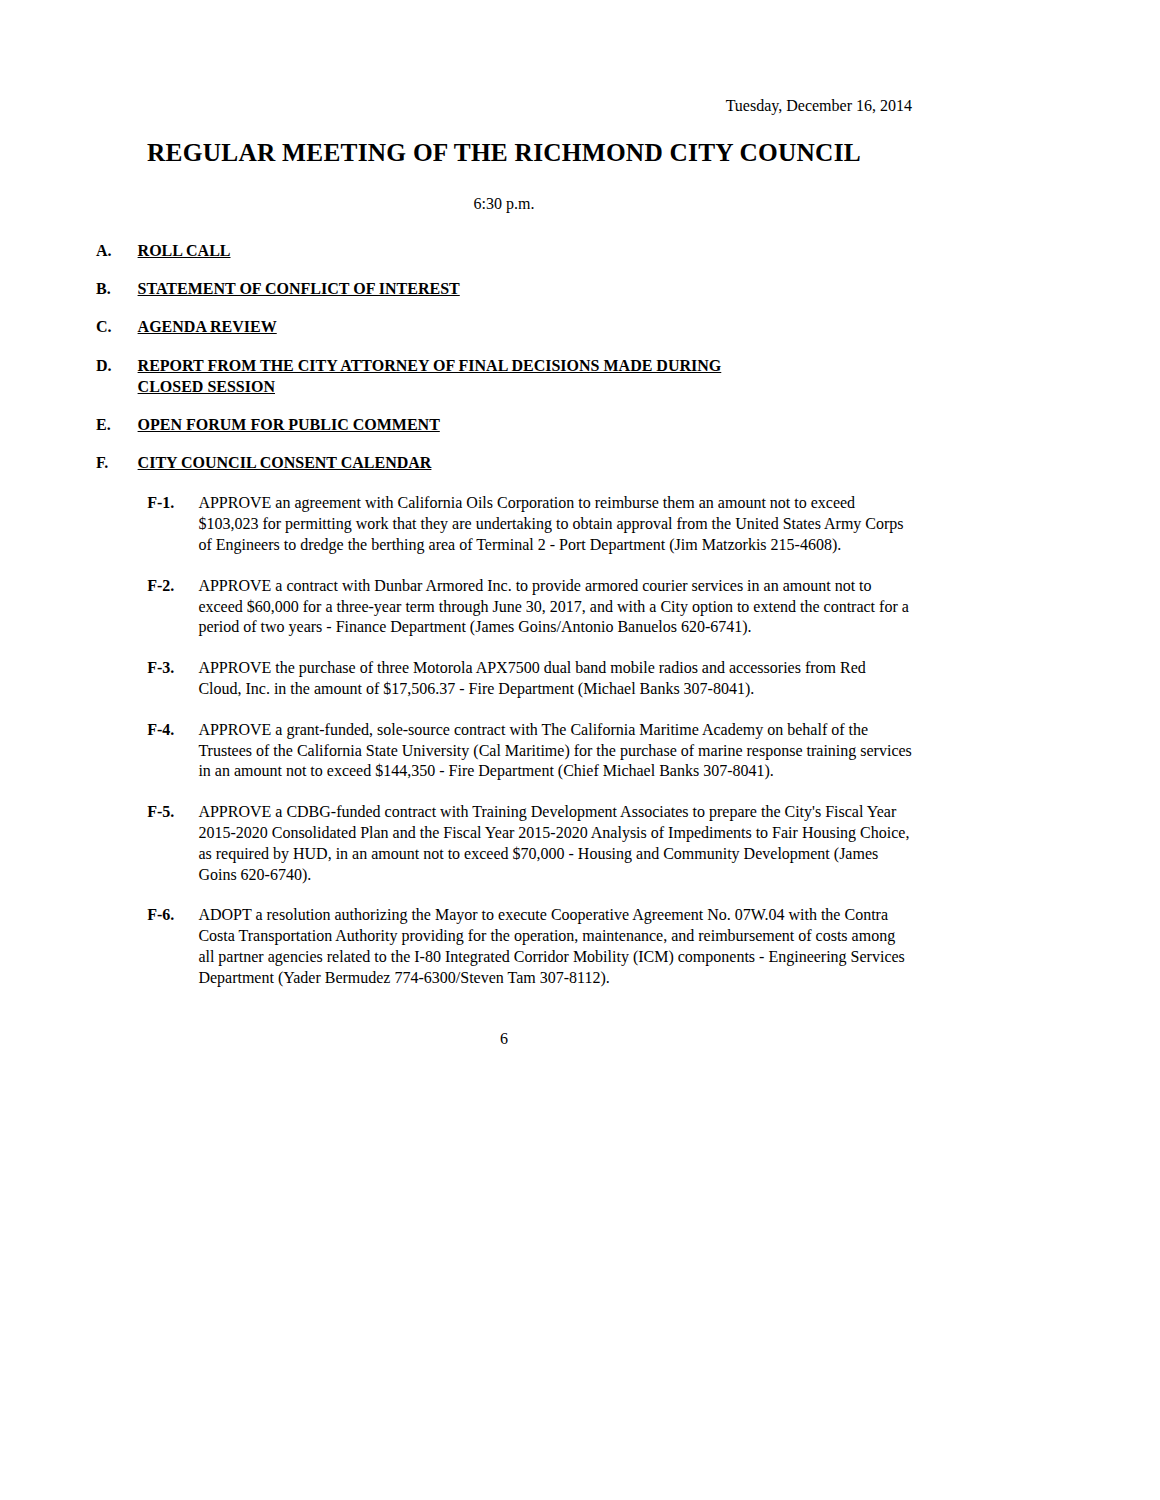Tuesday, December 16, 2014
REGULAR MEETING OF THE RICHMOND CITY COUNCIL
6:30 p.m.
A.
Roll Call
B.
Statement of Conflict of Interest
C.
Agenda Review
D.
Report from the City Attorney of Final Decisions Made During Closed Session
E.
Open Forum for Public Comment
F.
City Council Consent Calendar
F-1.
APPROVE an agreement with California Oils Corporation to reimburse them an amount not to exceed $103,023 for permitting work that they are undertaking to obtain approval from the United States Army Corps of Engineers to dredge the berthing area of Terminal 2 - Port Department (Jim Matzorkis 215-4608).
F-2.
APPROVE a contract with Dunbar Armored Inc. to provide armored courier services in an amount not to exceed $60,000 for a three-year term through June 30, 2017, and with a City option to extend the contract for a period of two years - Finance Department (James Goins/Antonio Banuelos 620-6741).
F-3.
APPROVE the purchase of three Motorola APX7500 dual band mobile radios and accessories from Red Cloud, Inc. in the amount of $17,506.37 - Fire Department (Michael Banks 307-8041).
F-4.
APPROVE a grant-funded, sole-source contract with The California Maritime Academy on behalf of the Trustees of the California State University (Cal Maritime) for the purchase of marine response training services in an amount not to exceed $144,350 - Fire Department (Chief Michael Banks 307-8041).
F-5.
APPROVE a CDBG-funded contract with Training Development Associates to prepare the City's Fiscal Year 2015-2020 Consolidated Plan and the Fiscal Year 2015-2020 Analysis of Impediments to Fair Housing Choice, as required by HUD, in an amount not to exceed $70,000 - Housing and Community Development (James Goins 620-6740).
F-6.
ADOPT a resolution authorizing the Mayor to execute Cooperative Agreement No. 07W.04 with the Contra Costa Transportation Authority providing for the operation, maintenance, and reimbursement of costs among all partner agencies related to the I-80 Integrated Corridor Mobility (ICM) components - Engineering Services Department (Yader Bermudez 774-6300/Steven Tam 307-8112).
6